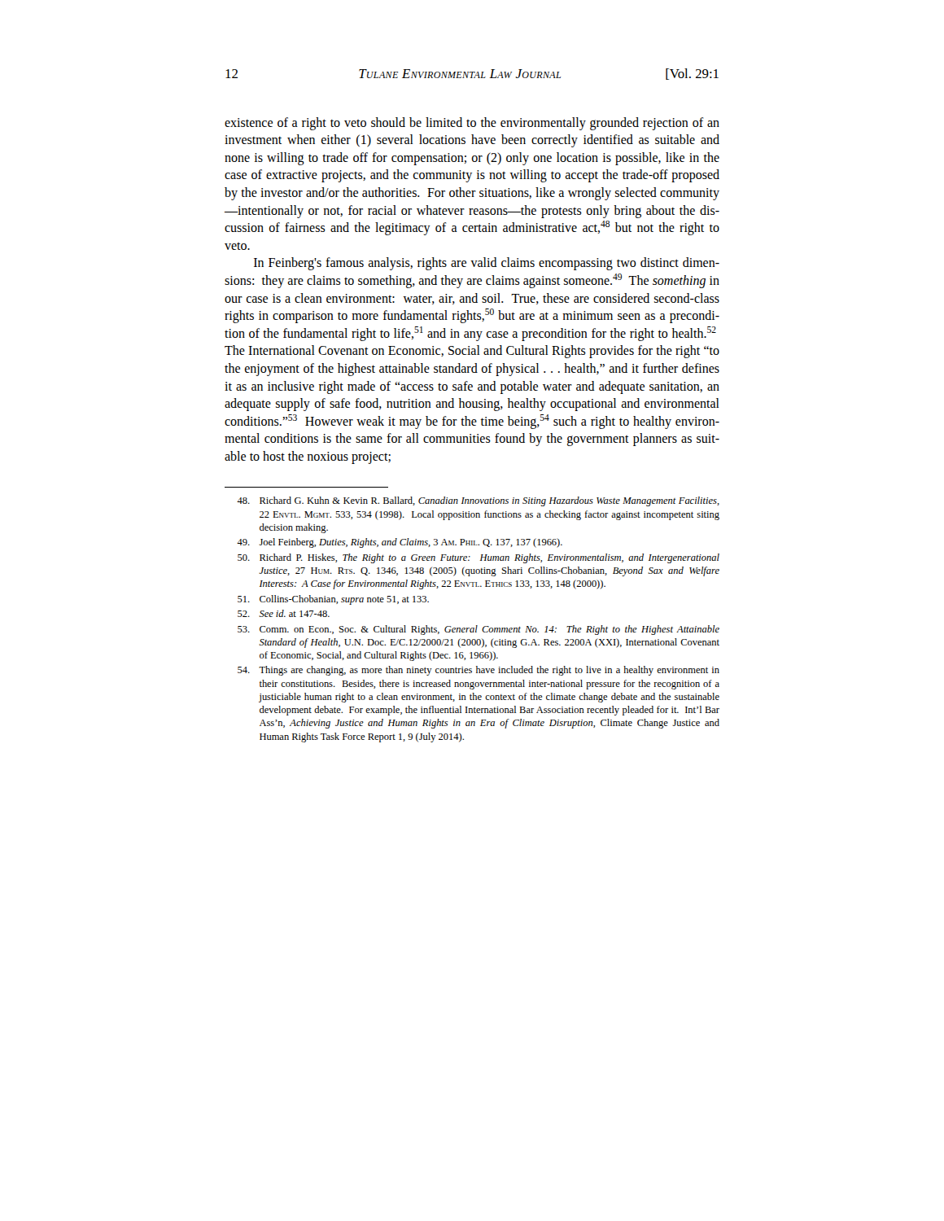12 Tulane Environmental Law Journal [Vol. 29:1
existence of a right to veto should be limited to the environmentally grounded rejection of an investment when either (1) several locations have been correctly identified as suitable and none is willing to trade off for compensation; or (2) only one location is possible, like in the case of extractive projects, and the community is not willing to accept the trade-off proposed by the investor and/or the authorities. For other situations, like a wrongly selected community—intentionally or not, for racial or whatever reasons—the protests only bring about the discussion of fairness and the legitimacy of a certain administrative act,48 but not the right to veto.
In Feinberg's famous analysis, rights are valid claims encompassing two distinct dimensions: they are claims to something, and they are claims against someone.49 The something in our case is a clean environment: water, air, and soil. True, these are considered second-class rights in comparison to more fundamental rights,50 but are at a minimum seen as a precondition of the fundamental right to life,51 and in any case a precondition for the right to health.52 The International Covenant on Economic, Social and Cultural Rights provides for the right “to the enjoyment of the highest attainable standard of physical . . . health,” and it further defines it as an inclusive right made of “access to safe and potable water and adequate sanitation, an adequate supply of safe food, nutrition and housing, healthy occupational and environmental conditions.”53 However weak it may be for the time being,54 such a right to healthy environmental conditions is the same for all communities found by the government planners as suitable to host the noxious project;
48.
Richard G. Kuhn & Kevin R. Ballard, Canadian Innovations in Siting Hazardous Waste Management Facilities, 22 Envtl. Mgmt. 533, 534 (1998). Local opposition functions as a checking factor against incompetent siting decision making.
49.
Joel Feinberg, Duties, Rights, and Claims, 3 Am. Phil. Q. 137, 137 (1966).
50.
Richard P. Hiskes, The Right to a Green Future: Human Rights, Environmentalism, and Intergenerational Justice, 27 Hum. Rts. Q. 1346, 1348 (2005) (quoting Shari Collins-Chobanian, Beyond Sax and Welfare Interests: A Case for Environmental Rights, 22 Envtl. Ethics 133, 133, 148 (2000)).
51.
Collins-Chobanian, supra note 51, at 133.
52.
See id. at 147-48.
53.
Comm. on Econ., Soc. & Cultural Rights, General Comment No. 14: The Right to the Highest Attainable Standard of Health, U.N. Doc. E/C.12/2000/21 (2000), (citing G.A. Res. 2200A (XXI), International Covenant of Economic, Social, and Cultural Rights (Dec. 16, 1966)).
54.
Things are changing, as more than ninety countries have included the right to live in a healthy environment in their constitutions. Besides, there is increased nongovernmental inter-national pressure for the recognition of a justiciable human right to a clean environment, in the context of the climate change debate and the sustainable development debate. For example, the influential International Bar Association recently pleaded for it. Int’l Bar Ass’n, Achieving Justice and Human Rights in an Era of Climate Disruption, Climate Change Justice and Human Rights Task Force Report 1, 9 (July 2014).